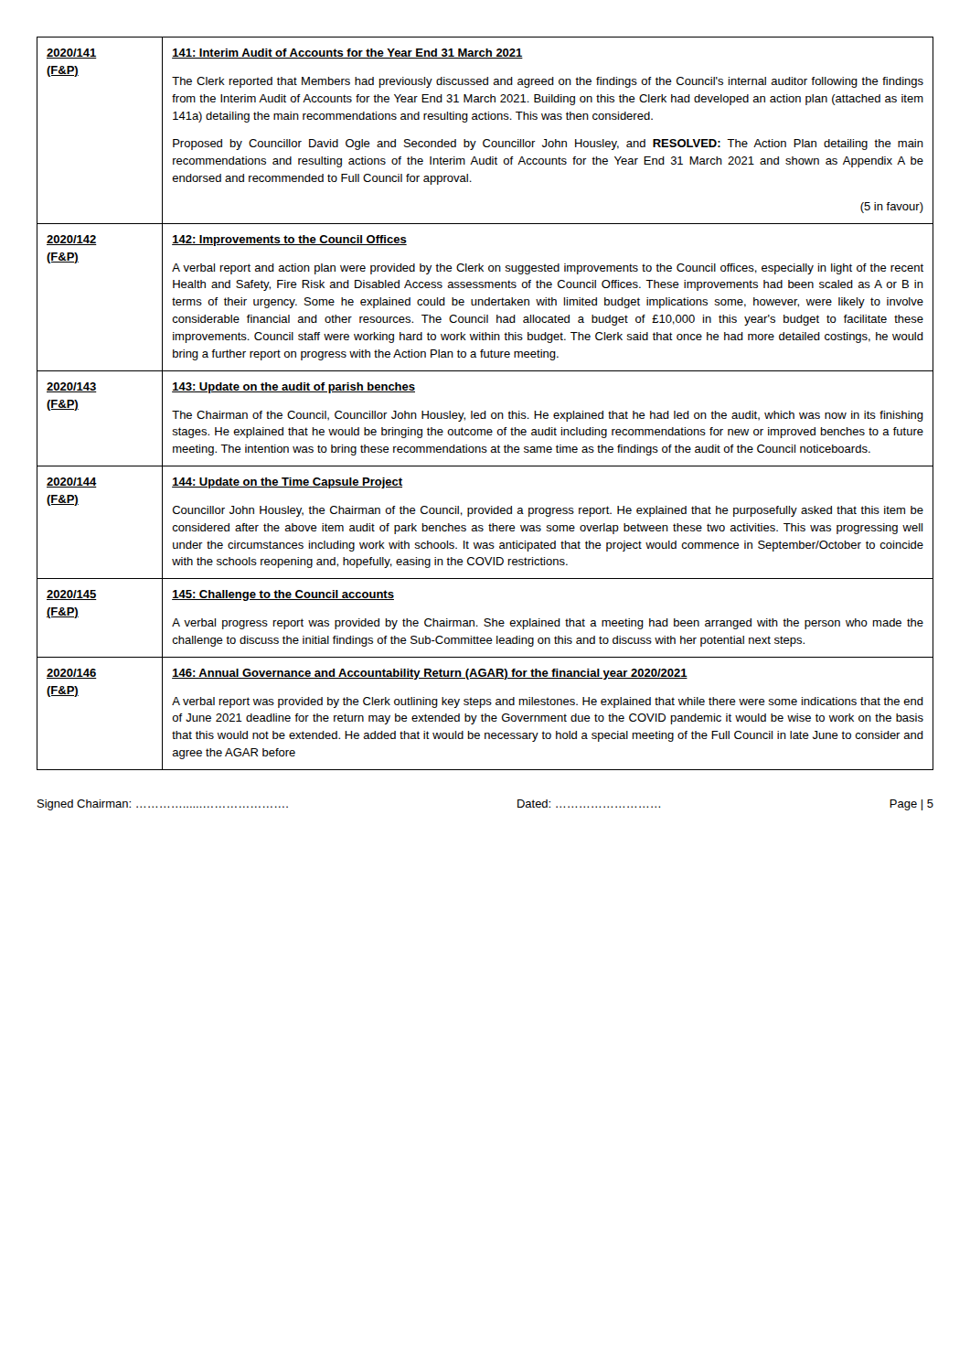| 2020/141 (F&P) | 141: Interim Audit of Accounts for the Year End 31 March 2021 The Clerk reported that Members had previously discussed and agreed on the findings of the Council's internal auditor following the findings from the Interim Audit of Accounts for the Year End 31 March 2021. Building on this the Clerk had developed an action plan (attached as item 141a) detailing the main recommendations and resulting actions. This was then considered. Proposed by Councillor David Ogle and Seconded by Councillor John Housley, and RESOLVED: The Action Plan detailing the main recommendations and resulting actions of the Interim Audit of Accounts for the Year End 31 March 2021 and shown as Appendix A be endorsed and recommended to Full Council for approval. (5 in favour) |
| 2020/142 (F&P) | 142: Improvements to the Council Offices A verbal report and action plan were provided by the Clerk on suggested improvements to the Council offices, especially in light of the recent Health and Safety, Fire Risk and Disabled Access assessments of the Council Offices. These improvements had been scaled as A or B in terms of their urgency. Some he explained could be undertaken with limited budget implications some, however, were likely to involve considerable financial and other resources. The Council had allocated a budget of £10,000 in this year's budget to facilitate these improvements. Council staff were working hard to work within this budget. The Clerk said that once he had more detailed costings, he would bring a further report on progress with the Action Plan to a future meeting. |
| 2020/143 (F&P) | 143: Update on the audit of parish benches The Chairman of the Council, Councillor John Housley, led on this. He explained that he had led on the audit, which was now in its finishing stages. He explained that he would be bringing the outcome of the audit including recommendations for new or improved benches to a future meeting. The intention was to bring these recommendations at the same time as the findings of the audit of the Council noticeboards. |
| 2020/144 (F&P) | 144: Update on the Time Capsule Project Councillor John Housley, the Chairman of the Council, provided a progress report. He explained that he purposefully asked that this item be considered after the above item audit of park benches as there was some overlap between these two activities. This was progressing well under the circumstances including work with schools. It was anticipated that the project would commence in September/October to coincide with the schools reopening and, hopefully, easing in the COVID restrictions. |
| 2020/145 (F&P) | 145: Challenge to the Council accounts A verbal progress report was provided by the Chairman. She explained that a meeting had been arranged with the person who made the challenge to discuss the initial findings of the Sub-Committee leading on this and to discuss with her potential next steps. |
| 2020/146 (F&P) | 146: Annual Governance and Accountability Return (AGAR) for the financial year 2020/2021 A verbal report was provided by the Clerk outlining key steps and milestones. He explained that while there were some indications that the end of June 2021 deadline for the return may be extended by the Government due to the COVID pandemic it would be wise to work on the basis that this would not be extended. He added that it would be necessary to hold a special meeting of the Full Council in late June to consider and agree the AGAR before |
Signed Chairman: …………......…………………. Dated: ……………………… Page | 5